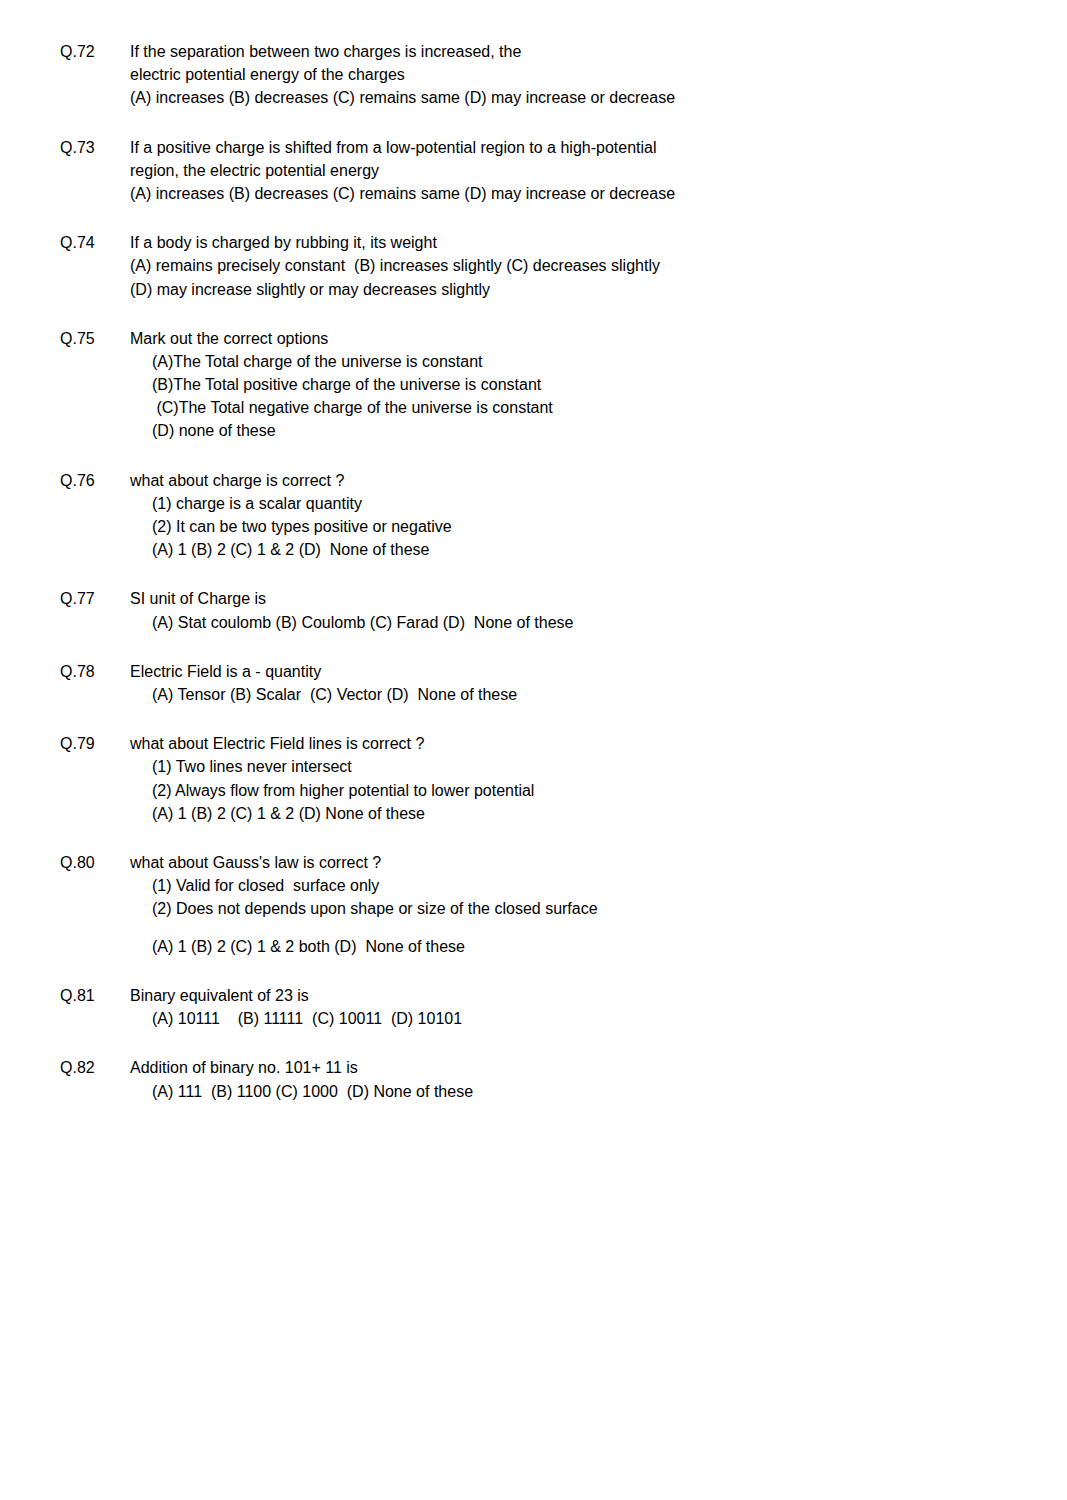Q.72 If the separation between two charges is increased, the
electric potential energy of the charges (A) increases (B) decreases (C) remains same (D) may increase or decrease
Q.73 If a positive charge is shifted from a low-potential region to a high-potential
region, the electric potential energy (A) increases (B) decreases (C) remains same (D) may increase or decrease
Q.74 If a body is charged by rubbing it, its weight (A) remains precisely constant (B) increases slightly (C) decreases slightly
(D) may increase slightly or may decreases slightly
Q.75 Mark out the correct options
(A)The Total charge of the universe is constant
(B)The Total positive charge of the universe is constant
(C)The Total negative charge of the universe is constant
(D) none of these
Q.76 what about charge is correct ?
(1) charge is a scalar quantity
(2) It can be two types positive or negative
(A) 1 (B) 2 (C) 1 & 2 (D) None of these
Q.77 SI unit of Charge is (A) Stat coulomb (B) Coulomb (C) Farad (D) None of these
Q.78 Electric Field is a - quantity (A) Tensor (B) Scalar (C) Vector (D) None of these
Q.79 what about Electric Field lines is correct ?
(1) Two lines never intersect
(2) Always flow from higher potential to lower potential
(A) 1 (B) 2 (C) 1 & 2 (D) None of these
Q.80 what about Gauss's law is correct ?
(1) Valid for closed surface only
(2) Does not depends upon shape or size of the closed surface
(A) 1 (B) 2 (C) 1 & 2 both (D) None of these
Q.81 Binary equivalent of 23 is (A) 10111 (B) 11111 (C) 10011 (D) 10101
Q.82 Addition of binary no. 101+ 11 is (A) 111 (B) 1100 (C) 1000 (D) None of these